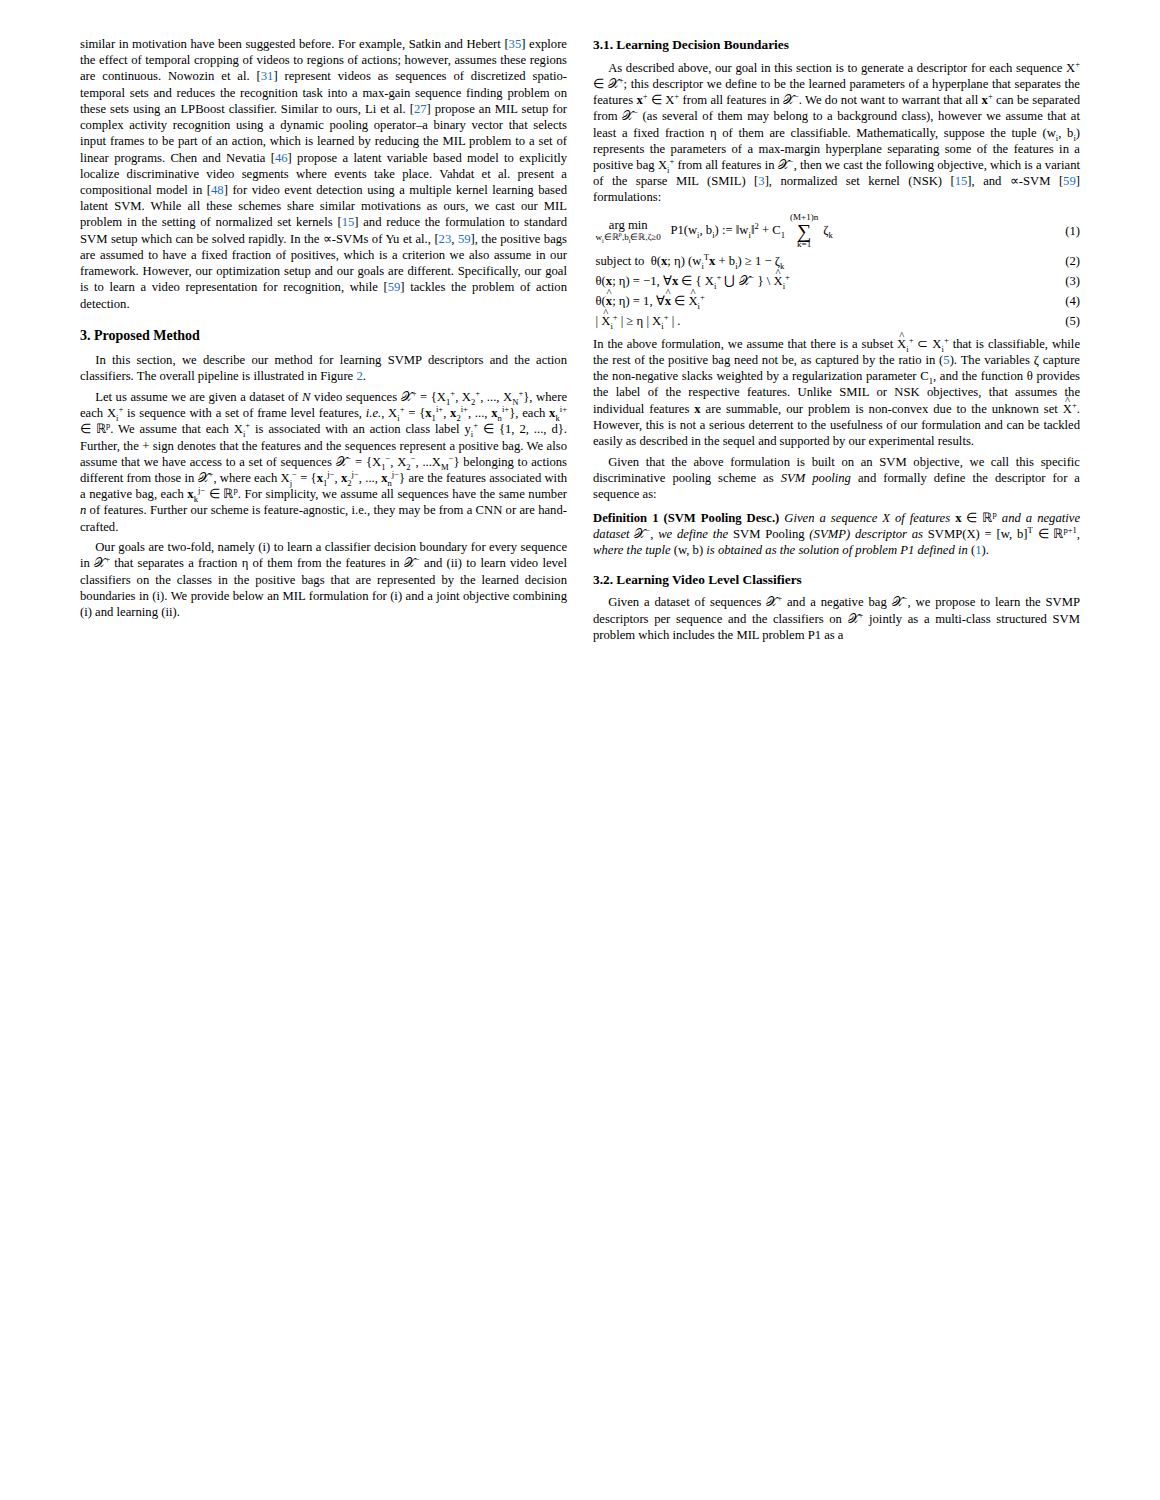similar in motivation have been suggested before. For example, Satkin and Hebert [35] explore the effect of temporal cropping of videos to regions of actions; however, assumes these regions are continuous. Nowozin et al. [31] represent videos as sequences of discretized spatio-temporal sets and reduces the recognition task into a max-gain sequence finding problem on these sets using an LPBoost classifier. Similar to ours, Li et al. [27] propose an MIL setup for complex activity recognition using a dynamic pooling operator–a binary vector that selects input frames to be part of an action, which is learned by reducing the MIL problem to a set of linear programs. Chen and Nevatia [46] propose a latent variable based model to explicitly localize discriminative video segments where events take place. Vahdat et al. present a compositional model in [48] for video event detection using a multiple kernel learning based latent SVM. While all these schemes share similar motivations as ours, we cast our MIL problem in the setting of normalized set kernels [15] and reduce the formulation to standard SVM setup which can be solved rapidly. In the ∝-SVMs of Yu et al., [23, 59], the positive bags are assumed to have a fixed fraction of positives, which is a criterion we also assume in our framework. However, our optimization setup and our goals are different. Specifically, our goal is to learn a video representation for recognition, while [59] tackles the problem of action detection.
3. Proposed Method
In this section, we describe our method for learning SVMP descriptors and the action classifiers. The overall pipeline is illustrated in Figure 2.
Let us assume we are given a dataset of N video sequences 𝒳+ = {X1+, X2+, ..., XN+}, where each Xi+ is sequence with a set of frame level features, i.e., Xi+ = {x1i+, x2i+, ..., xni+}, each xki+ ∈ ℝp. We assume that each Xi+ is associated with an action class label yi+ ∈ {1, 2, ..., d}. Further, the + sign denotes that the features and the sequences represent a positive bag. We also assume that we have access to a set of sequences 𝒳− = {X1−, X2−, ...XM−} belonging to actions different from those in 𝒳+, where each Xj− = {x1j−, x2j−, ..., xnj−} are the features associated with a negative bag, each xkj− ∈ ℝp. For simplicity, we assume all sequences have the same number n of features. Further our scheme is feature-agnostic, i.e., they may be from a CNN or are hand-crafted.
Our goals are two-fold, namely (i) to learn a classifier decision boundary for every sequence in 𝒳+ that separates a fraction η of them from the features in 𝒳− and (ii) to learn video level classifiers on the classes in the positive bags that are represented by the learned decision boundaries in (i). We provide below an MIL formulation for (i) and a joint objective combining (i) and learning (ii).
3.1. Learning Decision Boundaries
As described above, our goal in this section is to generate a descriptor for each sequence X+ ∈ 𝒳+; this descriptor we define to be the learned parameters of a hyperplane that separates the features x+ ∈ X+ from all features in 𝒳−. We do not want to warrant that all x+ can be separated from 𝒳− (as several of them may belong to a background class), however we assume that at least a fixed fraction η of them are classifiable. Mathematically, suppose the tuple (wi, bi) represents the parameters of a max-margin hyperplane separating some of the features in a positive bag Xi+ from all features in 𝒳−, then we cast the following objective, which is a variant of the sparse MIL (SMIL) [3], normalized set kernel (NSK) [15], and ∝-SVM [59] formulations:
arg min wi∈ℝp,bi∈ℝ,ζ≥0 P1(wi, bi) := ‖wi‖2 + C1 (M+1)n ∑ k=1 ζk
(1)
subject to θ(x; η) (wiTx + bi) ≥ 1 − ζk
(2)
θ(x; η) = −1, ∀x ∈ { Xi+ ⋃ 𝒳− } \ Xi+
(3)
θ(x; η) = 1, ∀x ∈ Xi+
(4)
| Xi+ | ≥ η | Xi+ | .
(5)
In the above formulation, we assume that there is a subset Xi+ ⊂ Xi+ that is classifiable, while the rest of the positive bag need not be, as captured by the ratio in (5). The variables ζ capture the non-negative slacks weighted by a regularization parameter C1, and the function θ provides the label of the respective features. Unlike SMIL or NSK objectives, that assumes the individual features x are summable, our problem is non-convex due to the unknown set X+. However, this is not a serious deterrent to the usefulness of our formulation and can be tackled easily as described in the sequel and supported by our experimental results.
Given that the above formulation is built on an SVM objective, we call this specific discriminative pooling scheme as SVM pooling and formally define the descriptor for a sequence as:
Definition 1 (SVM Pooling Desc.) Given a sequence X of features x ∈ ℝp and a negative dataset 𝒳−, we define the SVM Pooling (SVMP) descriptor as SVMP(X) = [w, b]T ∈ ℝp+1, where the tuple (w, b) is obtained as the solution of problem P1 defined in (1).
3.2. Learning Video Level Classifiers
Given a dataset of sequences 𝒳+ and a negative bag 𝒳−, we propose to learn the SVMP descriptors per sequence and the classifiers on 𝒳+ jointly as a multi-class structured SVM problem which includes the MIL problem P1 as a